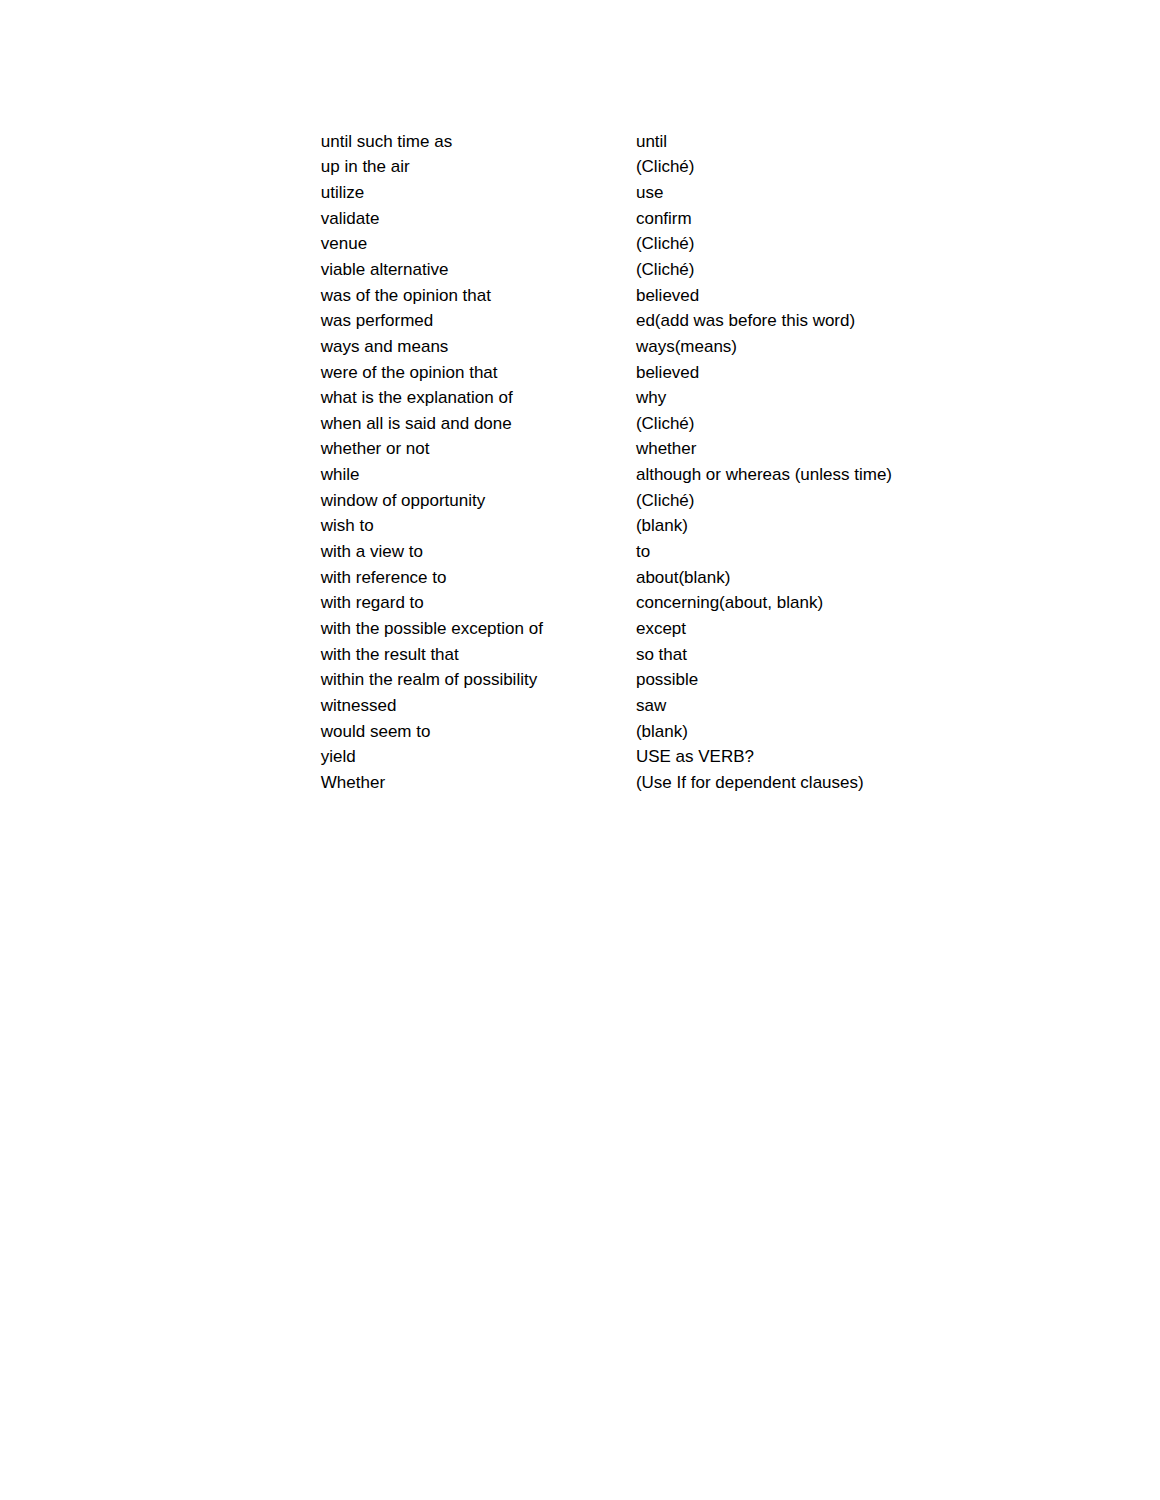| until such time as | until |
| up in the air | (Cliché) |
| utilize | use |
| validate | confirm |
| venue | (Cliché) |
| viable alternative | (Cliché) |
| was of the opinion that | believed |
| was performed | ed(add was before this word) |
| ways and means | ways(means) |
| were of the opinion that | believed |
| what is the explanation of | why |
| when all is said and done | (Cliché) |
| whether or not | whether |
| while | although or whereas (unless time) |
| window of opportunity | (Cliché) |
| wish to | (blank) |
| with a view to | to |
| with reference to | about(blank) |
| with regard to | concerning(about, blank) |
| with the possible exception of | except |
| with the result that | so that |
| within the realm of possibility | possible |
| witnessed | saw |
| would seem to | (blank) |
| yield | USE as VERB? |
| Whether | (Use If for dependent clauses) |